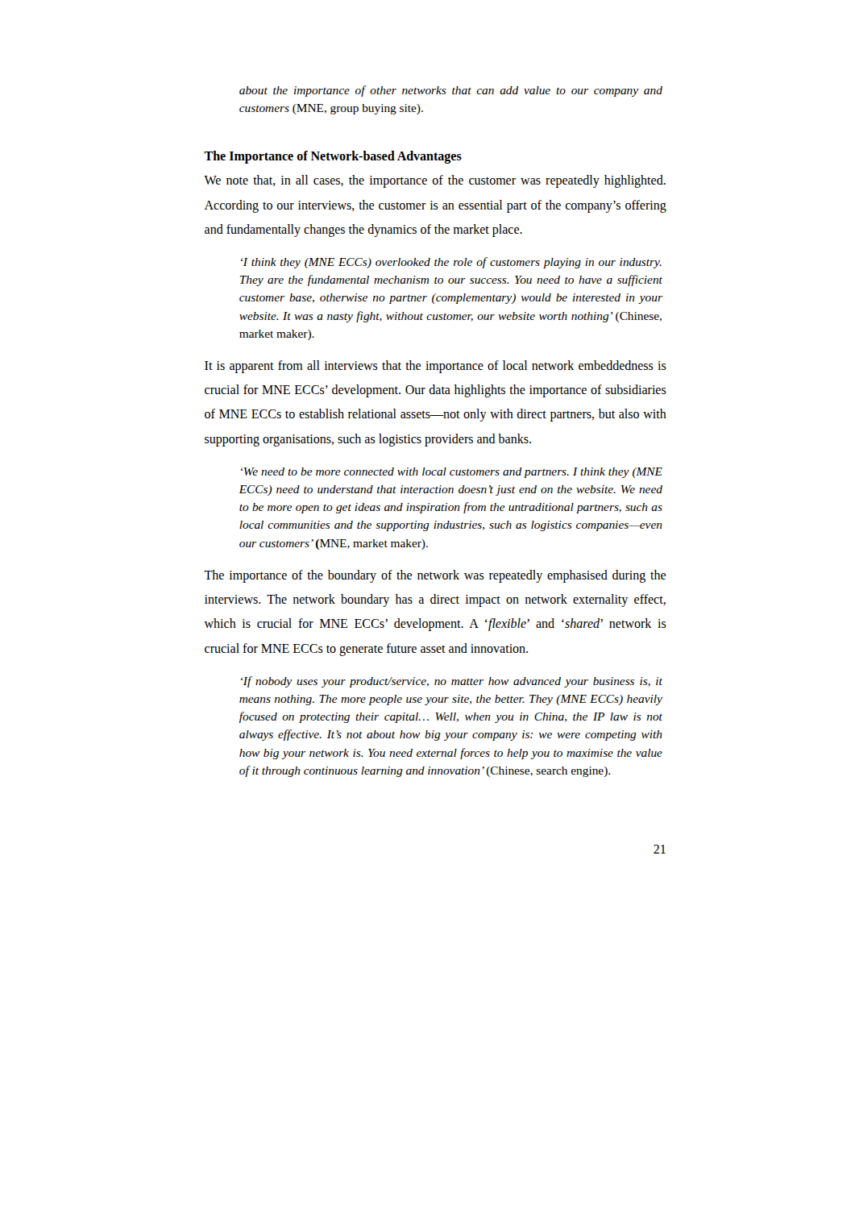about the importance of other networks that can add value to our company and customers (MNE, group buying site).
The Importance of Network-based Advantages
We note that, in all cases, the importance of the customer was repeatedly highlighted. According to our interviews, the customer is an essential part of the company’s offering and fundamentally changes the dynamics of the market place.
‘I think they (MNE ECCs) overlooked the role of customers playing in our industry. They are the fundamental mechanism to our success. You need to have a sufficient customer base, otherwise no partner (complementary) would be interested in your website. It was a nasty fight, without customer, our website worth nothing’ (Chinese, market maker).
It is apparent from all interviews that the importance of local network embeddedness is crucial for MNE ECCs’ development. Our data highlights the importance of subsidiaries of MNE ECCs to establish relational assets—not only with direct partners, but also with supporting organisations, such as logistics providers and banks.
‘We need to be more connected with local customers and partners. I think they (MNE ECCs) need to understand that interaction doesn’t just end on the website. We need to be more open to get ideas and inspiration from the untraditional partners, such as local communities and the supporting industries, such as logistics companies—even our customers’ (MNE, market maker).
The importance of the boundary of the network was repeatedly emphasised during the interviews. The network boundary has a direct impact on network externality effect, which is crucial for MNE ECCs’ development. A ‘flexible’ and ‘shared’ network is crucial for MNE ECCs to generate future asset and innovation.
‘If nobody uses your product/service, no matter how advanced your business is, it means nothing. The more people use your site, the better. They (MNE ECCs) heavily focused on protecting their capital… Well, when you in China, the IP law is not always effective. It’s not about how big your company is: we were competing with how big your network is. You need external forces to help you to maximise the value of it through continuous learning and innovation’ (Chinese, search engine).
21